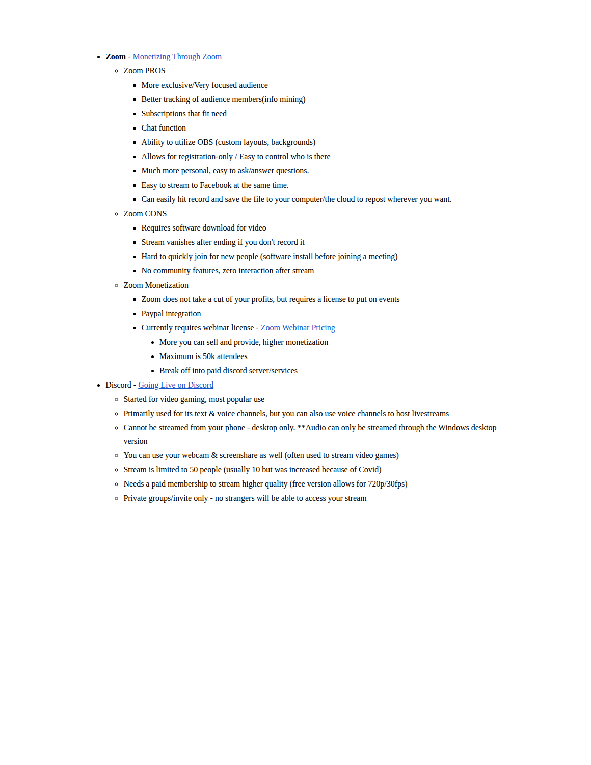Zoom - Monetizing Through Zoom
Zoom PROS
More exclusive/Very focused audience
Better tracking of audience members(info mining)
Subscriptions that fit need
Chat function
Ability to utilize OBS (custom layouts, backgrounds)
Allows for registration-only / Easy to control who is there
Much more personal, easy to ask/answer questions.
Easy to stream to Facebook at the same time.
Can easily hit record and save the file to your computer/the cloud to repost wherever you want.
Zoom CONS
Requires software download for video
Stream vanishes after ending if you don't record it
Hard to quickly join for new people (software install before joining a meeting)
No community features, zero interaction after stream
Zoom Monetization
Zoom does not take a cut of your profits, but requires a license to put on events
Paypal integration
Currently requires webinar license - Zoom Webinar Pricing
More you can sell and provide, higher monetization
Maximum is 50k attendees
Break off into paid discord server/services
Discord - Going Live on Discord
Started for video gaming, most popular use
Primarily used for its text & voice channels, but you can also use voice channels to host livestreams
Cannot be streamed from your phone - desktop only. **Audio can only be streamed through the Windows desktop version
You can use your webcam & screenshare as well (often used to stream video games)
Stream is limited to 50 people (usually 10 but was increased because of Covid)
Needs a paid membership to stream higher quality (free version allows for 720p/30fps)
Private groups/invite only - no strangers will be able to access your stream